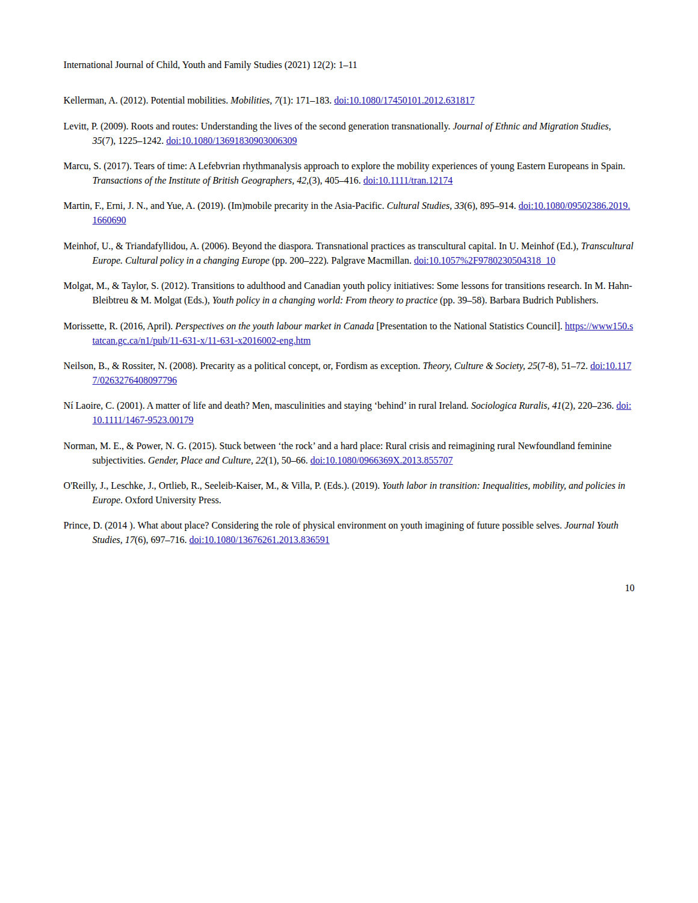International Journal of Child, Youth and Family Studies (2021) 12(2): 1–11
Kellerman, A. (2012). Potential mobilities. Mobilities, 7(1): 171–183. doi:10.1080/17450101.2012.631817
Levitt, P. (2009). Roots and routes: Understanding the lives of the second generation transnationally. Journal of Ethnic and Migration Studies, 35(7), 1225–1242. doi:10.1080/13691830903006309
Marcu, S. (2017). Tears of time: A Lefebvrian rhythmanalysis approach to explore the mobility experiences of young Eastern Europeans in Spain. Transactions of the Institute of British Geographers, 42,(3), 405–416. doi:10.1111/tran.12174
Martin, F., Erni, J. N., and Yue, A. (2019). (Im)mobile precarity in the Asia-Pacific. Cultural Studies, 33(6), 895–914. doi:10.1080/09502386.2019.1660690
Meinhof, U., & Triandafyllidou, A. (2006). Beyond the diaspora. Transnational practices as transcultural capital. In U. Meinhof (Ed.), Transcultural Europe. Cultural policy in a changing Europe (pp. 200–222). Palgrave Macmillan. doi:10.1057%2F9780230504318_10
Molgat, M., & Taylor, S. (2012). Transitions to adulthood and Canadian youth policy initiatives: Some lessons for transitions research. In M. Hahn-Bleibtreu & M. Molgat (Eds.), Youth policy in a changing world: From theory to practice (pp. 39–58). Barbara Budrich Publishers.
Morissette, R. (2016, April). Perspectives on the youth labour market in Canada [Presentation to the National Statistics Council]. https://www150.statcan.gc.ca/n1/pub/11-631-x/11-631-x2016002-eng.htm
Neilson, B., & Rossiter, N. (2008). Precarity as a political concept, or, Fordism as exception. Theory, Culture & Society, 25(7-8), 51–72. doi:10.1177/0263276408097796
Ní Laoire, C. (2001). A matter of life and death? Men, masculinities and staying ‘behind’ in rural Ireland. Sociologica Ruralis, 41(2), 220–236. doi:10.1111/1467-9523.00179
Norman, M. E., & Power, N. G. (2015). Stuck between ‘the rock’ and a hard place: Rural crisis and reimagining rural Newfoundland feminine subjectivities. Gender, Place and Culture, 22(1), 50–66. doi:10.1080/0966369X.2013.855707
O'Reilly, J., Leschke, J., Ortlieb, R., Seeleib-Kaiser, M., & Villa, P. (Eds.). (2019). Youth labor in transition: Inequalities, mobility, and policies in Europe. Oxford University Press.
Prince, D. (2014 ). What about place? Considering the role of physical environment on youth imagining of future possible selves. Journal Youth Studies, 17(6), 697–716. doi:10.1080/13676261.2013.836591
10